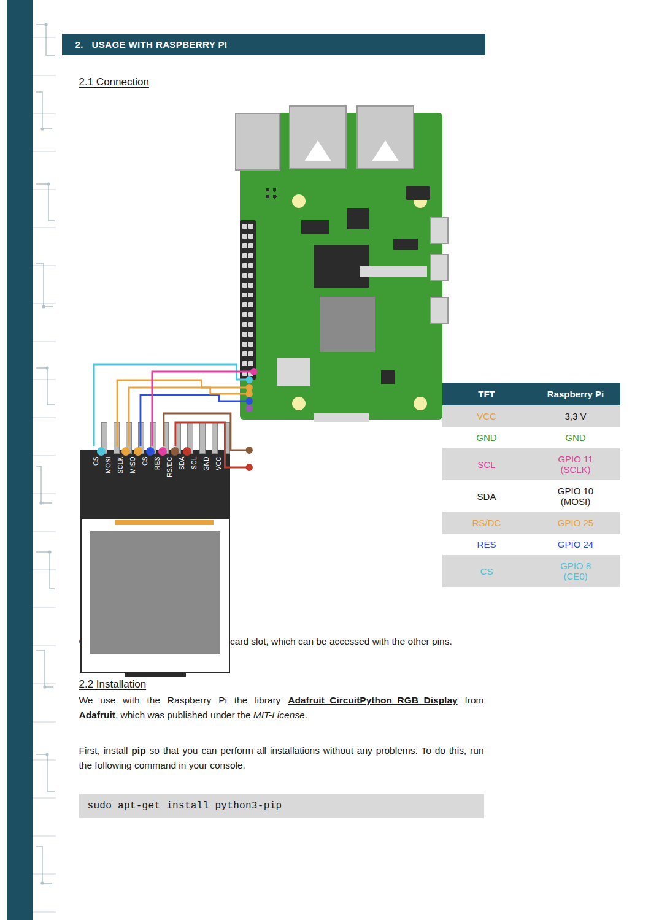2. Usage with Raspberry Pi
2.1 Connection
CS MOSI SCLK MISO CS RES RS/DC SDA SCL GND VCC
| TFT | Raspberry Pi |
| --- | --- |
| VCC | 3,3 V |
| GND | GND |
| SCL | GPIO 11 (SCLK) |
| SDA | GPIO 10 (MOSI) |
| RS/DC | GPIO 25 |
| RES | GPIO 24 |
| CS | GPIO 8 (CE0) |
On the back of the display is an SD card slot, which can be accessed with the other pins.
2.2 Installation
We use with the Raspberry Pi the library Adafruit_CircuitPython_RGB_Display from Adafruit, which was published under the MIT-License.
First, install pip so that you can perform all installations without any problems. To do this, run the following command in your console.
sudo apt-get install python3-pip